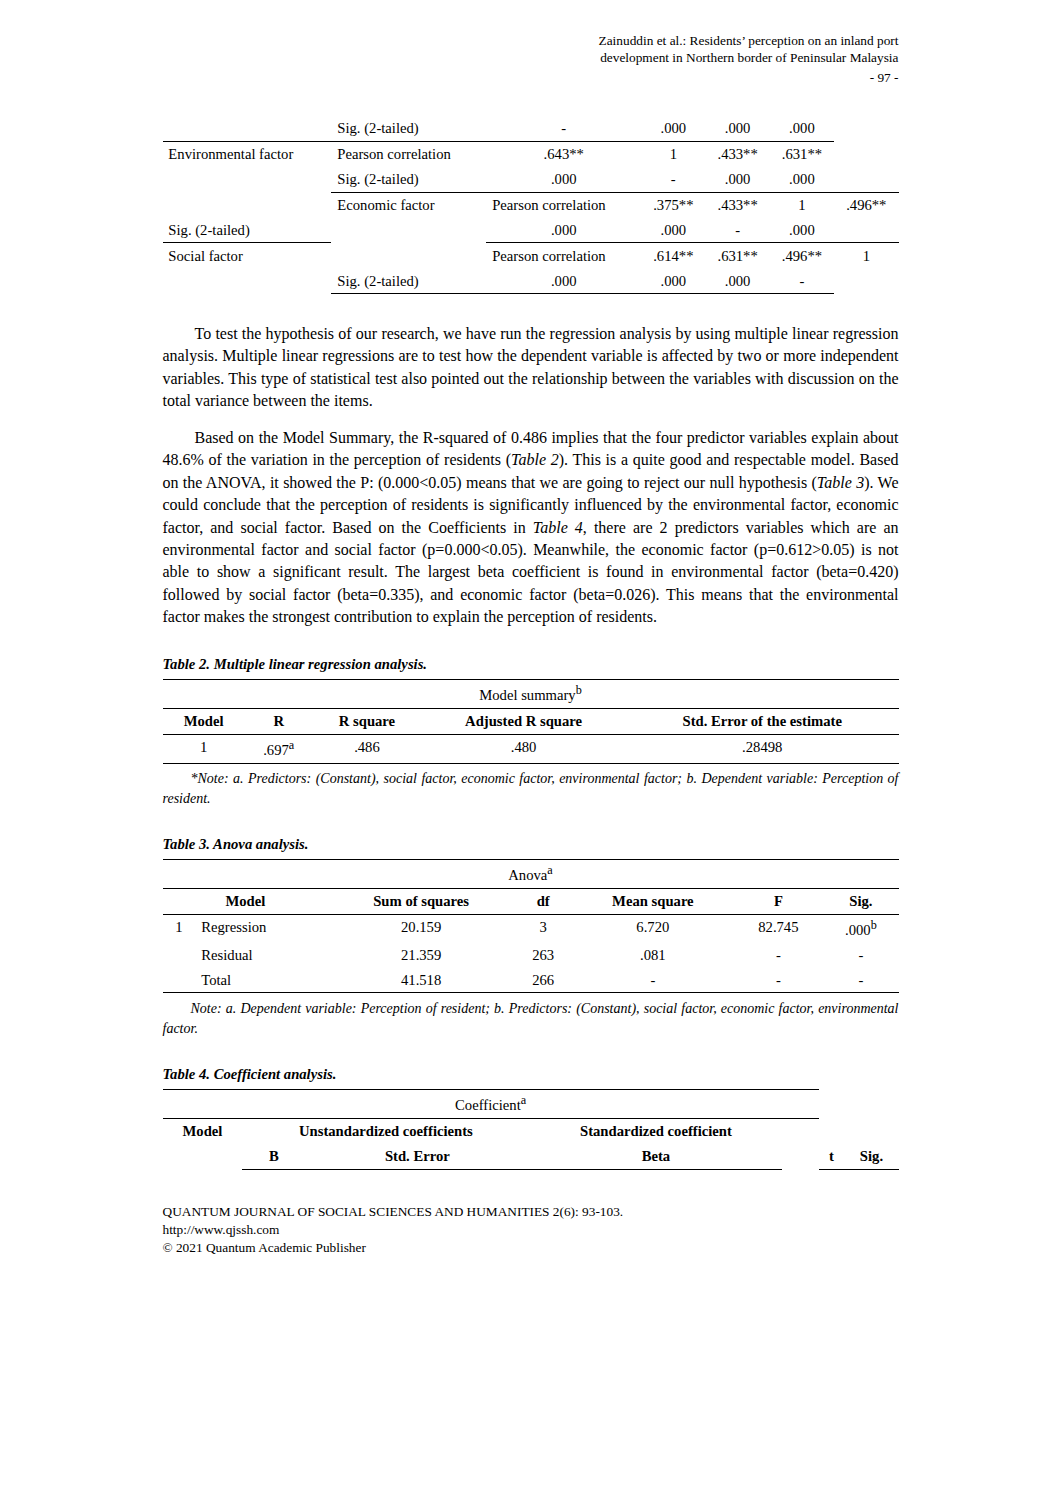Zainuddin et al.: Residents’ perception on an inland port
development in Northern border of Peninsular Malaysia
- 97 -
| | Sig. (2-tailed) | - | .000 | .000 | .000 |
| Environmental factor | Pearson correlation | .643** | 1 | .433** | .631** |
| Sig. (2-tailed) | .000 | - | .000 | .000 |
| Economic factor | Pearson correlation | .375** | .433** | 1 | .496** |
| Sig. (2-tailed) | .000 | .000 | - | .000 |
| Social factor | Pearson correlation | .614** | .631** | .496** | 1 |
| Sig. (2-tailed) | .000 | .000 | .000 | - |
To test the hypothesis of our research, we have run the regression analysis by using multiple linear regression analysis. Multiple linear regressions are to test how the dependent variable is affected by two or more independent variables. This type of statistical test also pointed out the relationship between the variables with discussion on the total variance between the items.
Based on the Model Summary, the R-squared of 0.486 implies that the four predictor variables explain about 48.6% of the variation in the perception of residents (Table 2). This is a quite good and respectable model. Based on the ANOVA, it showed the P: (0.000<0.05) means that we are going to reject our null hypothesis (Table 3). We could conclude that the perception of residents is significantly influenced by the environmental factor, economic factor, and social factor. Based on the Coefficients in Table 4, there are 2 predictors variables which are an environmental factor and social factor (p=0.000<0.05). Meanwhile, the economic factor (p=0.612>0.05) is not able to show a significant result. The largest beta coefficient is found in environmental factor (beta=0.420) followed by social factor (beta=0.335), and economic factor (beta=0.026). This means that the environmental factor makes the strongest contribution to explain the perception of residents.
Table 2. Multiple linear regression analysis.
| Model summary b |
| Model | R | R square | Adjusted R square | Std. Error of the estimate |
| 1 | .697 a | .486 | .480 | .28498 |
*Note: a. Predictors: (Constant), social factor, economic factor, environmental factor; b. Dependent variable: Perception of resident.
Table 3. Anova analysis.
| Anova a |
| Model | Sum of squares | df | Mean square | F | Sig. |
| 1 | Regression | 20.159 | 3 | 6.720 | 82.745 | .000 b |
| | Residual | 21.359 | 263 | .081 | - | - |
| | Total | 41.518 | 266 | - | - | - |
Note: a. Dependent variable: Perception of resident; b. Predictors: (Constant), social factor, economic factor, environmental factor.
Table 4. Coefficient analysis.
| Coefficient a |
| Model | Unstandardized coefficients | Standardized coefficient | | |
| B | Std. Error | Beta | t | Sig. |
QUANTUM JOURNAL OF SOCIAL SCIENCES AND HUMANITIES 2(6): 93-103.
http://www.qjssh.com
© 2021 Quantum Academic Publisher